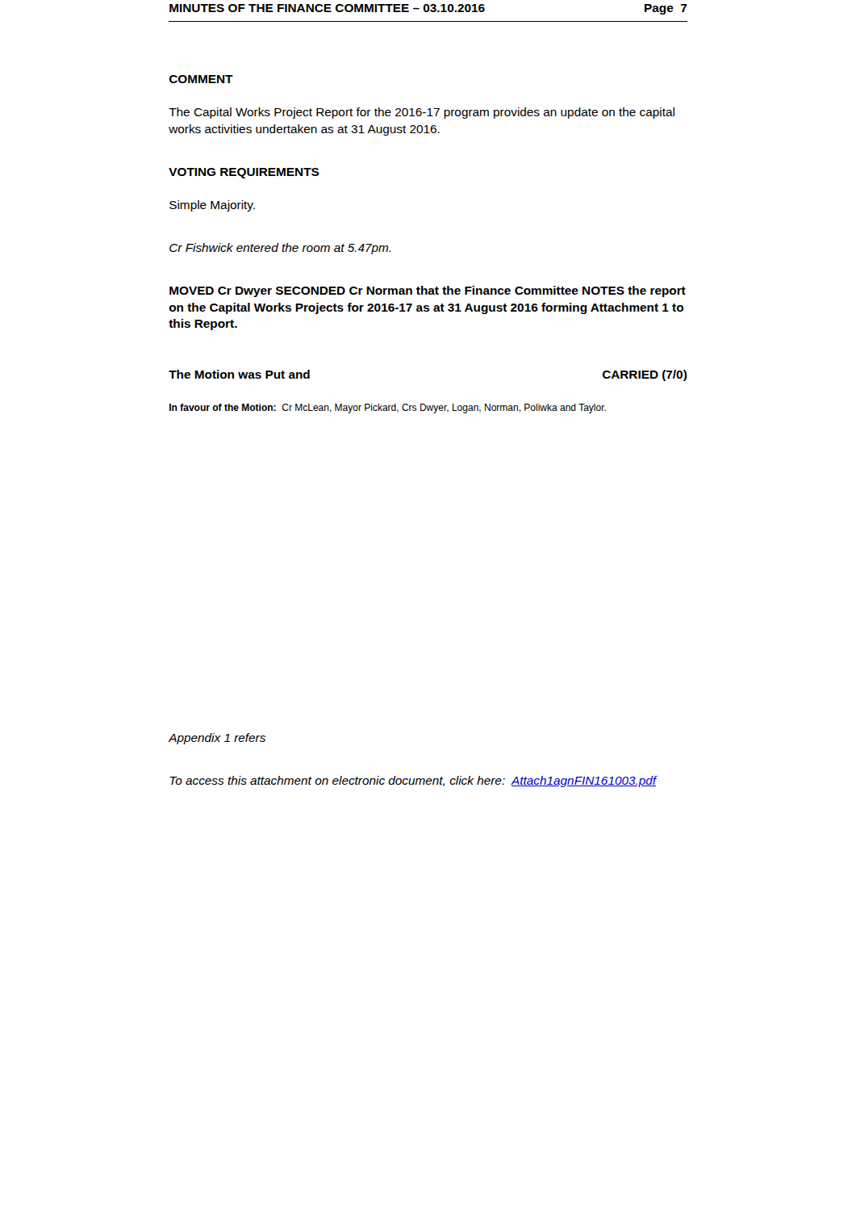MINUTES OF THE FINANCE COMMITTEE – 03.10.2016
Page 7
Comment
The Capital Works Project Report for the 2016-17 program provides an update on the capital works activities undertaken as at 31 August 2016.
Voting Requirements
Simple Majority.
Cr Fishwick entered the room at 5.47pm.
MOVED Cr Dwyer SECONDED Cr Norman that the Finance Committee NOTES the report on the Capital Works Projects for 2016-17 as at 31 August 2016 forming Attachment 1 to this Report.
The Motion was Put and CARRIED (7/0)
In favour of the Motion: Cr McLean, Mayor Pickard, Crs Dwyer, Logan, Norman, Poliwka and Taylor.
Appendix 1 refers
To access this attachment on electronic document, click here: Attach1agnFIN161003.pdf